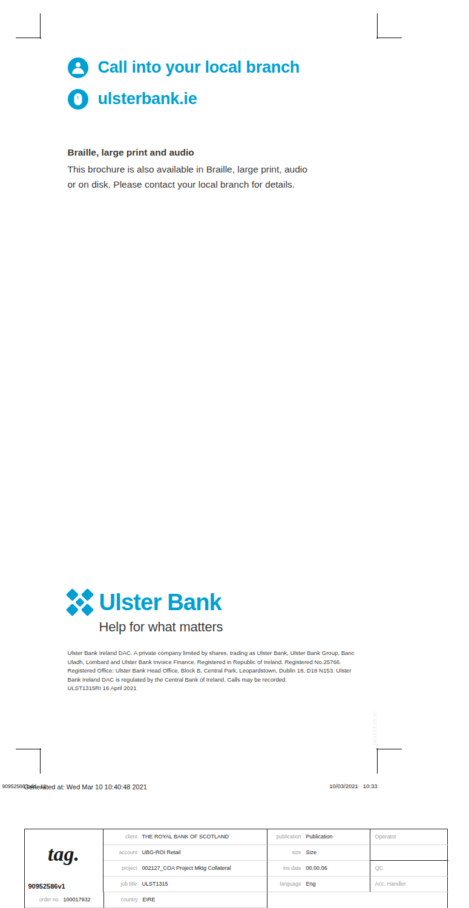Call into your local branch
ulsterbank.ie
Braille, large print and audio
This brochure is also available in Braille, large print, audio or on disk. Please contact your local branch for details.
Ulster Bank
Help for what matters
Ulster Bank Ireland DAC. A private company limited by shares, trading as Ulster Bank, Ulster Bank Group, Banc Uladh, Lombard and Ulster Bank Invoice Finance. Registered in Republic of Ireland. Registered No.25766.
Registered Office: Ulster Bank Head Office, Block B, Central Park, Leopardstown, Dublin 18, D18 N153. Ulster Bank Ireland DAC is regulated by the Central Bank of Ireland. Calls may be recorded.
ULST1315RI 16 April 2021
ULST1315RI
90952586.indd 12
Generated at: Wed Mar 10 10:40:48 2021
10/03/2021 10:33
tag.
90952586v1
client THE ROYAL BANK OF SCOTLAND
publication Publication
Operator
account UBG-ROI Retail
size Size
project 002127_COA Project Mktg Collateral
ins date 00.00.06
QC
job title ULST1315
language Eng
Acc. Handler
order no 100017932
country EIRE